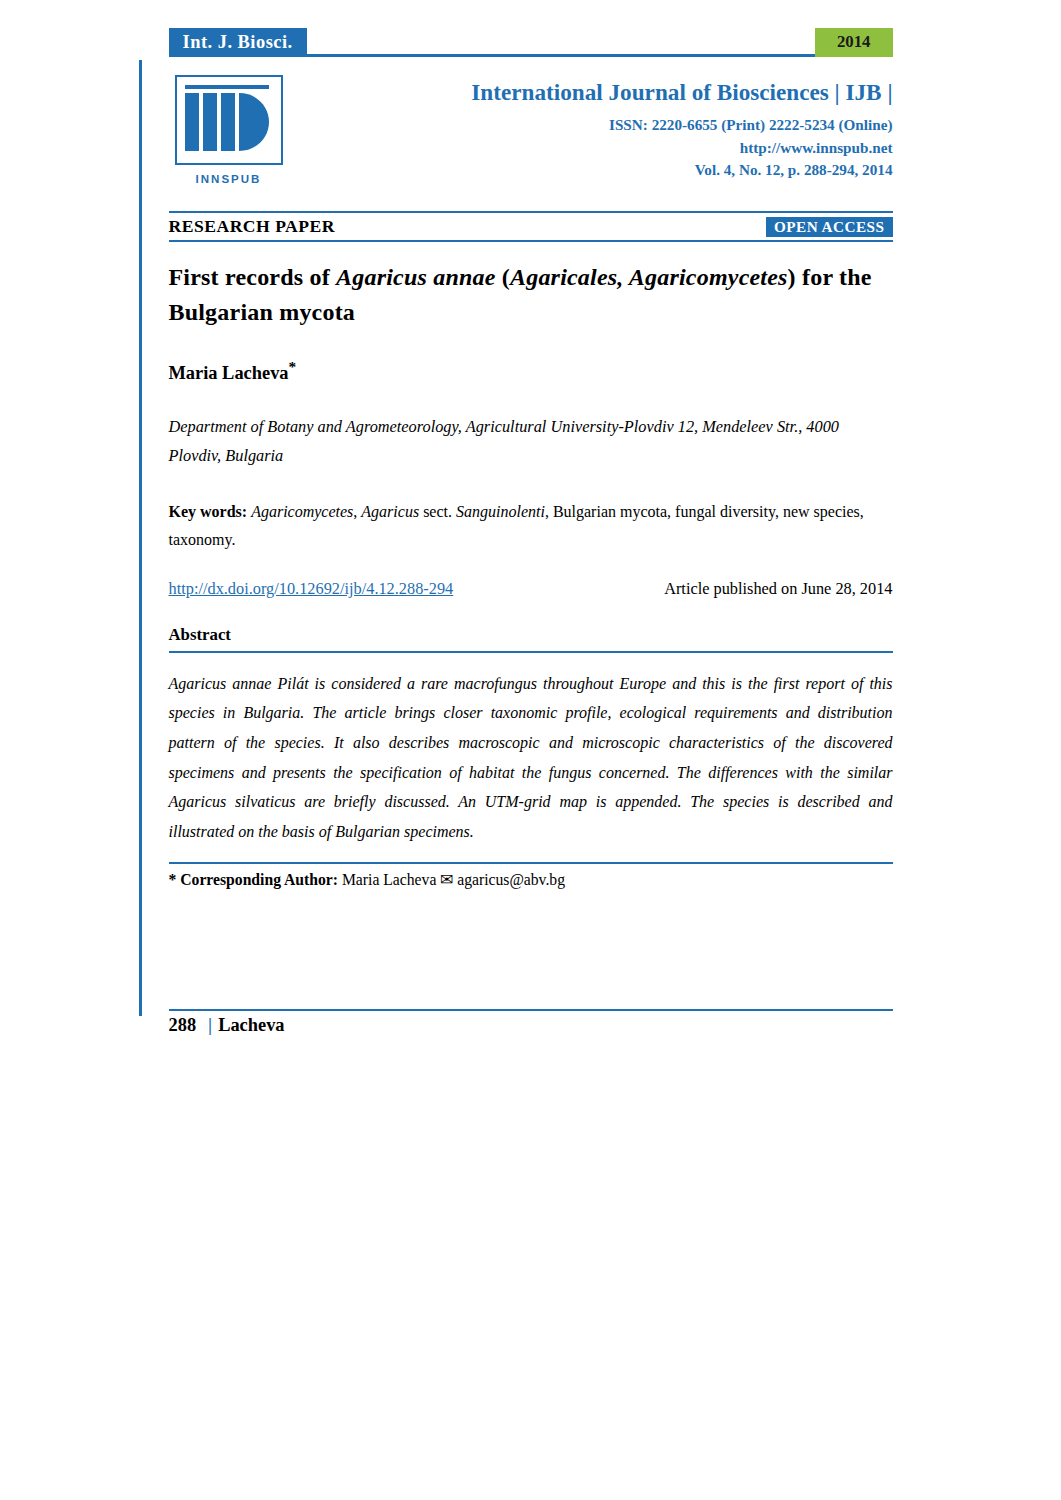Int. J. Biosci.
2014
INNSPUB
International Journal of Biosciences | IJB |
ISSN: 2220-6655 (Print) 2222-5234 (Online)
http://www.innspub.net
Vol. 4, No. 12, p. 288-294, 2014
RESEARCH PAPER
OPEN ACCESS
First records of Agaricus annae (Agaricales, Agaricomycetes) for the Bulgarian mycota
Maria Lacheva*
Department of Botany and Agrometeorology, Agricultural University-Plovdiv 12, Mendeleev Str., 4000 Plovdiv, Bulgaria
Key words: Agaricomycetes, Agaricus sect. Sanguinolenti, Bulgarian mycota, fungal diversity, new species, taxonomy.
http://dx.doi.org/10.12692/ijb/4.12.288-294 Article published on June 28, 2014
Abstract
Agaricus annae Pilát is considered a rare macrofungus throughout Europe and this is the first report of this species in Bulgaria. The article brings closer taxonomic profile, ecological requirements and distribution pattern of the species. It also describes macroscopic and microscopic characteristics of the discovered specimens and presents the specification of habitat the fungus concerned. The differences with the similar Agaricus silvaticus are briefly discussed. An UTM-grid map is appended. The species is described and illustrated on the basis of Bulgarian specimens.
* Corresponding Author: Maria Lacheva ✉ agaricus@abv.bg
288|Lacheva